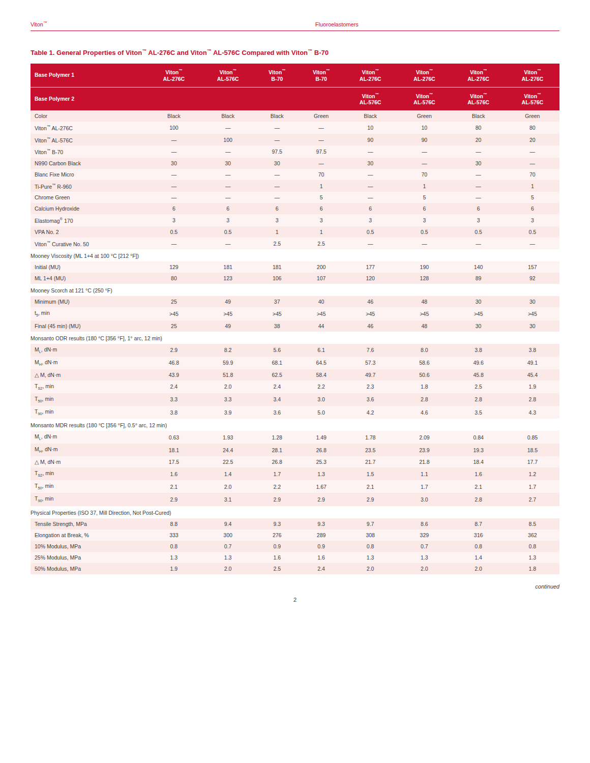Viton™ Fluoroelastomers
Table 1. General Properties of Viton™ AL-276C and Viton™ AL-576C Compared with Viton™ B-70
| Base Polymer 1 | Viton ™ AL-276C | Viton ™ AL-576C | Viton ™ B-70 | Viton ™ B-70 | Viton ™ AL-276C | Viton ™ AL-276C | Viton ™ AL-276C | Viton ™ AL-276C |
| --- | --- | --- | --- | --- | --- | --- | --- | --- |
| Base Polymer 2 | | | | | Viton ™ AL-576C | Viton ™ AL-576C | Viton ™ AL-576C | Viton ™ AL-576C |
| Color | Black | Black | Black | Green | Black | Green | Black | Green |
| Viton ™ AL-276C | 100 | — | — | — | 10 | 10 | 80 | 80 |
| Viton ™ AL-576C | — | 100 | — | — | 90 | 90 | 20 | 20 |
| Viton ™ B-70 | — | — | 97.5 | 97.5 | — | — | — | — |
| N990 Carbon Black | 30 | 30 | 30 | — | 30 | — | 30 | — |
| Blanc Fixe Micro | — | — | — | 70 | — | 70 | — | 70 |
| Ti-Pure ™ R-960 | — | — | — | 1 | — | 1 | — | 1 |
| Chrome Green | — | — | — | 5 | — | 5 | — | 5 |
| Calcium Hydroxide | 6 | 6 | 6 | 6 | 6 | 6 | 6 | 6 |
| Elastomag ® 170 | 3 | 3 | 3 | 3 | 3 | 3 | 3 | 3 |
| VPA No. 2 | 0.5 | 0.5 | 1 | 1 | 0.5 | 0.5 | 0.5 | 0.5 |
| Viton ™ Curative No. 50 | — | — | 2.5 | 2.5 | — | — | — | — |
| Mooney Viscosity (ML 1+4 at 100 °C [212 °F]) |
| Initial (MU) | 129 | 181 | 181 | 200 | 177 | 190 | 140 | 157 |
| ML 1+4 (MU) | 80 | 123 | 106 | 107 | 120 | 128 | 89 | 92 |
| Mooney Scorch at 121 °C (250 °F) |
| Minimum (MU) | 25 | 49 | 37 | 40 | 46 | 48 | 30 | 30 |
| t 5 , min | >45 | >45 | >45 | >45 | >45 | >45 | >45 | >45 |
| Final (45 min) (MU) | 25 | 49 | 38 | 44 | 46 | 48 | 30 | 30 |
| Monsanto ODR results (180 °C [356 °F], 1° arc, 12 min) |
| M L , dN·m | 2.9 | 8.2 | 5.6 | 6.1 | 7.6 | 8.0 | 3.8 | 3.8 |
| M H , dN·m | 46.8 | 59.9 | 68.1 | 64.5 | 57.3 | 58.6 | 49.6 | 49.1 |
| △ M, dN·m | 43.9 | 51.8 | 62.5 | 58.4 | 49.7 | 50.6 | 45.8 | 45.4 |
| T S2 , min | 2.4 | 2.0 | 2.4 | 2.2 | 2.3 | 1.8 | 2.5 | 1.9 |
| T 50 , min | 3.3 | 3.3 | 3.4 | 3.0 | 3.6 | 2.8 | 2.8 | 2.8 |
| T 90 , min | 3.8 | 3.9 | 3.6 | 5.0 | 4.2 | 4.6 | 3.5 | 4.3 |
| Monsanto MDR results (180 °C [356 °F], 0.5° arc, 12 min) |
| M L , dN·m | 0.63 | 1.93 | 1.28 | 1.49 | 1.78 | 2.09 | 0.84 | 0.85 |
| M H , dN·m | 18.1 | 24.4 | 28.1 | 26.8 | 23.5 | 23.9 | 19.3 | 18.5 |
| △ M, dN·m | 17.5 | 22.5 | 26.8 | 25.3 | 21.7 | 21.8 | 18.4 | 17.7 |
| T S2 , min | 1.6 | 1.4 | 1.7 | 1.3 | 1.5 | 1.1 | 1.6 | 1.2 |
| T 50 , min | 2.1 | 2.0 | 2.2 | 1.67 | 2.1 | 1.7 | 2.1 | 1.7 |
| T 90 , min | 2.9 | 3.1 | 2.9 | 2.9 | 2.9 | 3.0 | 2.8 | 2.7 |
| Physical Properties (ISO 37, Mill Direction, Not Post-Cured) |
| Tensile Strength, MPa | 8.8 | 9.4 | 9.3 | 9.3 | 9.7 | 8.6 | 8.7 | 8.5 |
| Elongation at Break, % | 333 | 300 | 276 | 289 | 308 | 329 | 316 | 362 |
| 10% Modulus, MPa | 0.8 | 0.7 | 0.9 | 0.9 | 0.8 | 0.7 | 0.8 | 0.8 |
| 25% Modulus, MPa | 1.3 | 1.3 | 1.6 | 1.6 | 1.3 | 1.3 | 1.4 | 1.3 |
| 50% Modulus, MPa | 1.9 | 2.0 | 2.5 | 2.4 | 2.0 | 2.0 | 2.0 | 1.8 |
continued
2